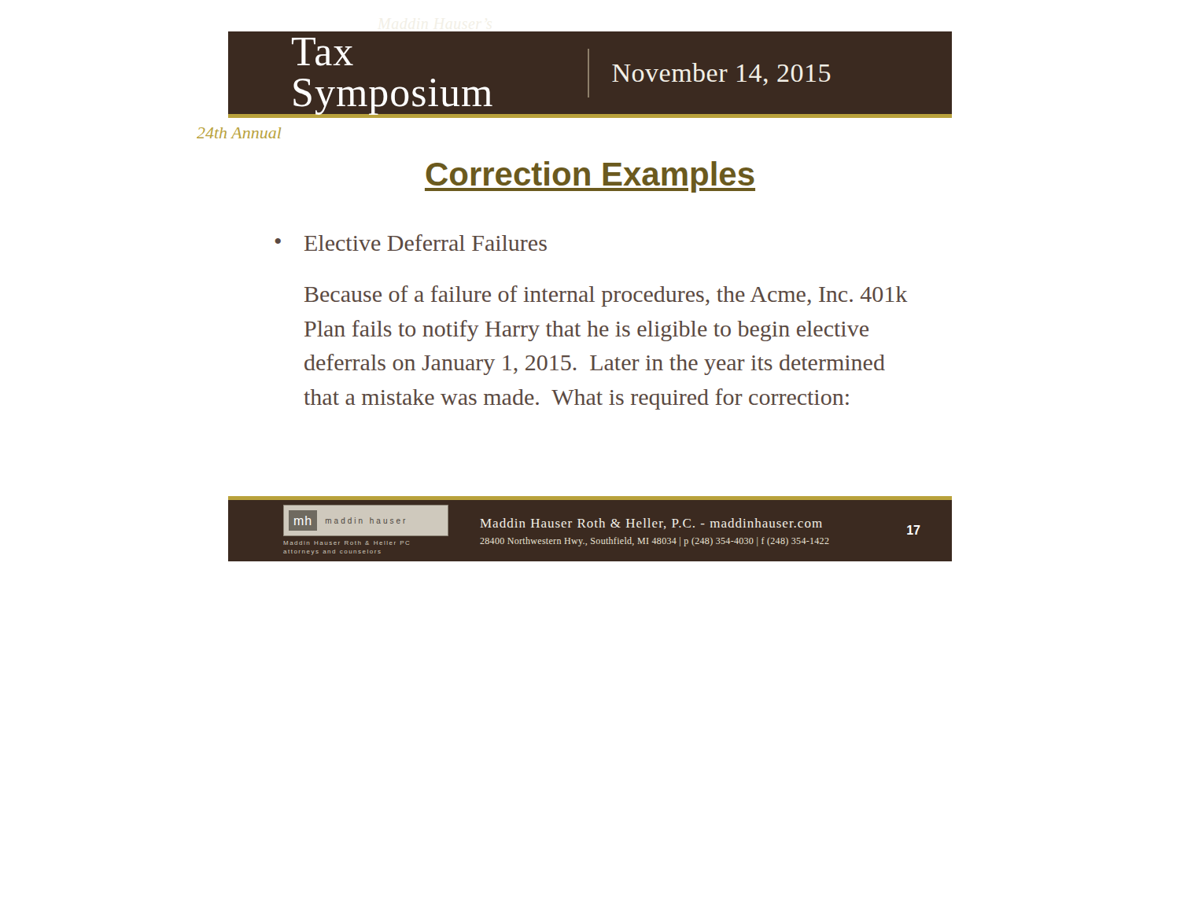Maddin Hauser’s Tax Symposium 24th Annual
November 14, 2015
Correction Examples
Elective Deferral Failures
Because of a failure of internal procedures, the Acme, Inc. 401k Plan fails to notify Harry that he is eligible to begin elective deferrals on January 1, 2015. Later in the year its determined that a mistake was made. What is required for correction:
mh maddin hauser
Maddin Hauser Roth & Heller PC
attorneys and counselors
Maddin Hauser Roth & Heller, P.C. - maddinhauser.com
28400 Northwestern Hwy., Southfield, MI 48034 | p (248) 354-4030 | f (248) 354-1422
17